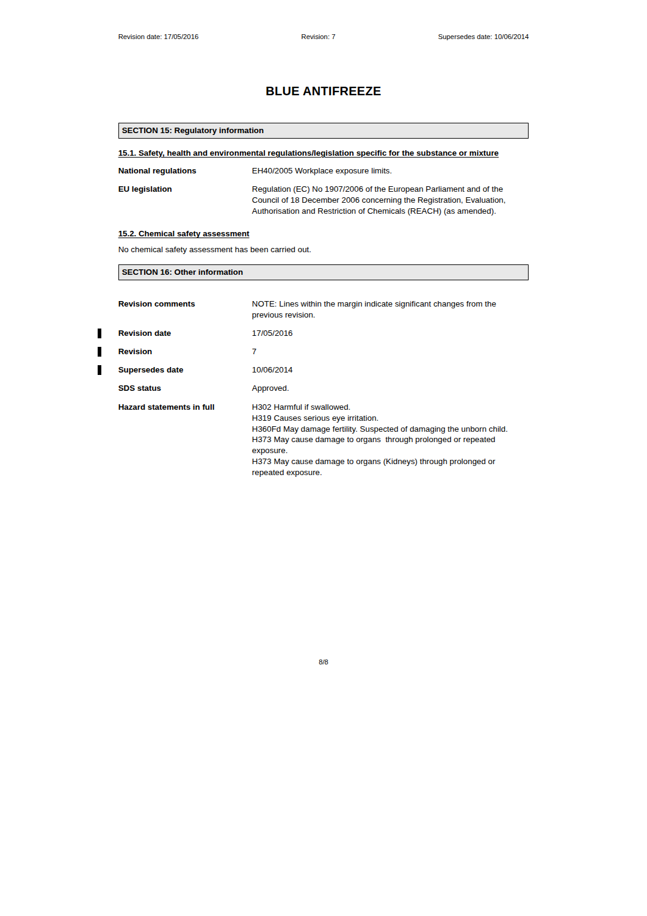Revision date: 17/05/2016
Revision: 7
Supersedes date: 10/06/2014
BLUE ANTIFREEZE
SECTION 15: Regulatory information
15.1. Safety, health and environmental regulations/legislation specific for the substance or mixture
National regulations
EH40/2005 Workplace exposure limits.
EU legislation
Regulation (EC) No 1907/2006 of the European Parliament and of the Council of 18 December 2006 concerning the Registration, Evaluation, Authorisation and Restriction of Chemicals (REACH) (as amended).
15.2. Chemical safety assessment
No chemical safety assessment has been carried out.
SECTION 16: Other information
Revision comments
NOTE: Lines within the margin indicate significant changes from the previous revision.
Revision date
17/05/2016
Revision
7
Supersedes date
10/06/2014
SDS status
Approved.
Hazard statements in full
H302 Harmful if swallowed.
H319 Causes serious eye irritation.
H360Fd May damage fertility. Suspected of damaging the unborn child.
H373 May cause damage to organs through prolonged or repeated exposure.
H373 May cause damage to organs (Kidneys) through prolonged or repeated exposure.
8/8